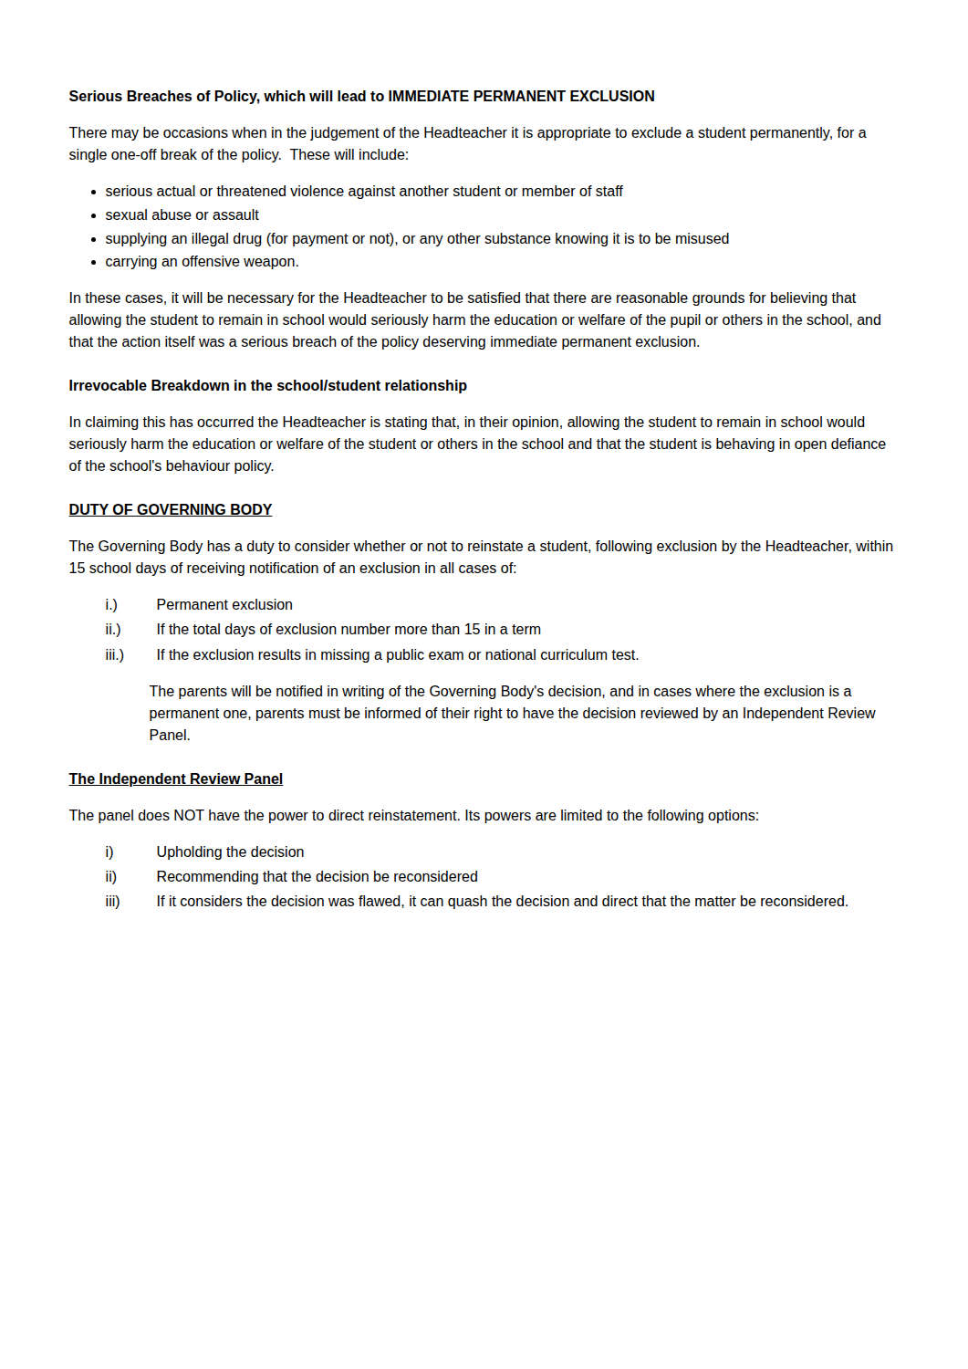Serious Breaches of Policy, which will lead to IMMEDIATE PERMANENT EXCLUSION
There may be occasions when in the judgement of the Headteacher it is appropriate to exclude a student permanently, for a single one-off break of the policy. These will include:
serious actual or threatened violence against another student or member of staff
sexual abuse or assault
supplying an illegal drug (for payment or not), or any other substance knowing it is to be misused
carrying an offensive weapon.
In these cases, it will be necessary for the Headteacher to be satisfied that there are reasonable grounds for believing that allowing the student to remain in school would seriously harm the education or welfare of the pupil or others in the school, and that the action itself was a serious breach of the policy deserving immediate permanent exclusion.
Irrevocable Breakdown in the school/student relationship
In claiming this has occurred the Headteacher is stating that, in their opinion, allowing the student to remain in school would seriously harm the education or welfare of the student or others in the school and that the student is behaving in open defiance of the school's behaviour policy.
DUTY OF GOVERNING BODY
The Governing Body has a duty to consider whether or not to reinstate a student, following exclusion by the Headteacher, within 15 school days of receiving notification of an exclusion in all cases of:
Permanent exclusion
If the total days of exclusion number more than 15 in a term
If the exclusion results in missing a public exam or national curriculum test.
The parents will be notified in writing of the Governing Body's decision, and in cases where the exclusion is a permanent one, parents must be informed of their right to have the decision reviewed by an Independent Review Panel.
The Independent Review Panel
The panel does NOT have the power to direct reinstatement. Its powers are limited to the following options:
Upholding the decision
Recommending that the decision be reconsidered
If it considers the decision was flawed, it can quash the decision and direct that the matter be reconsidered.